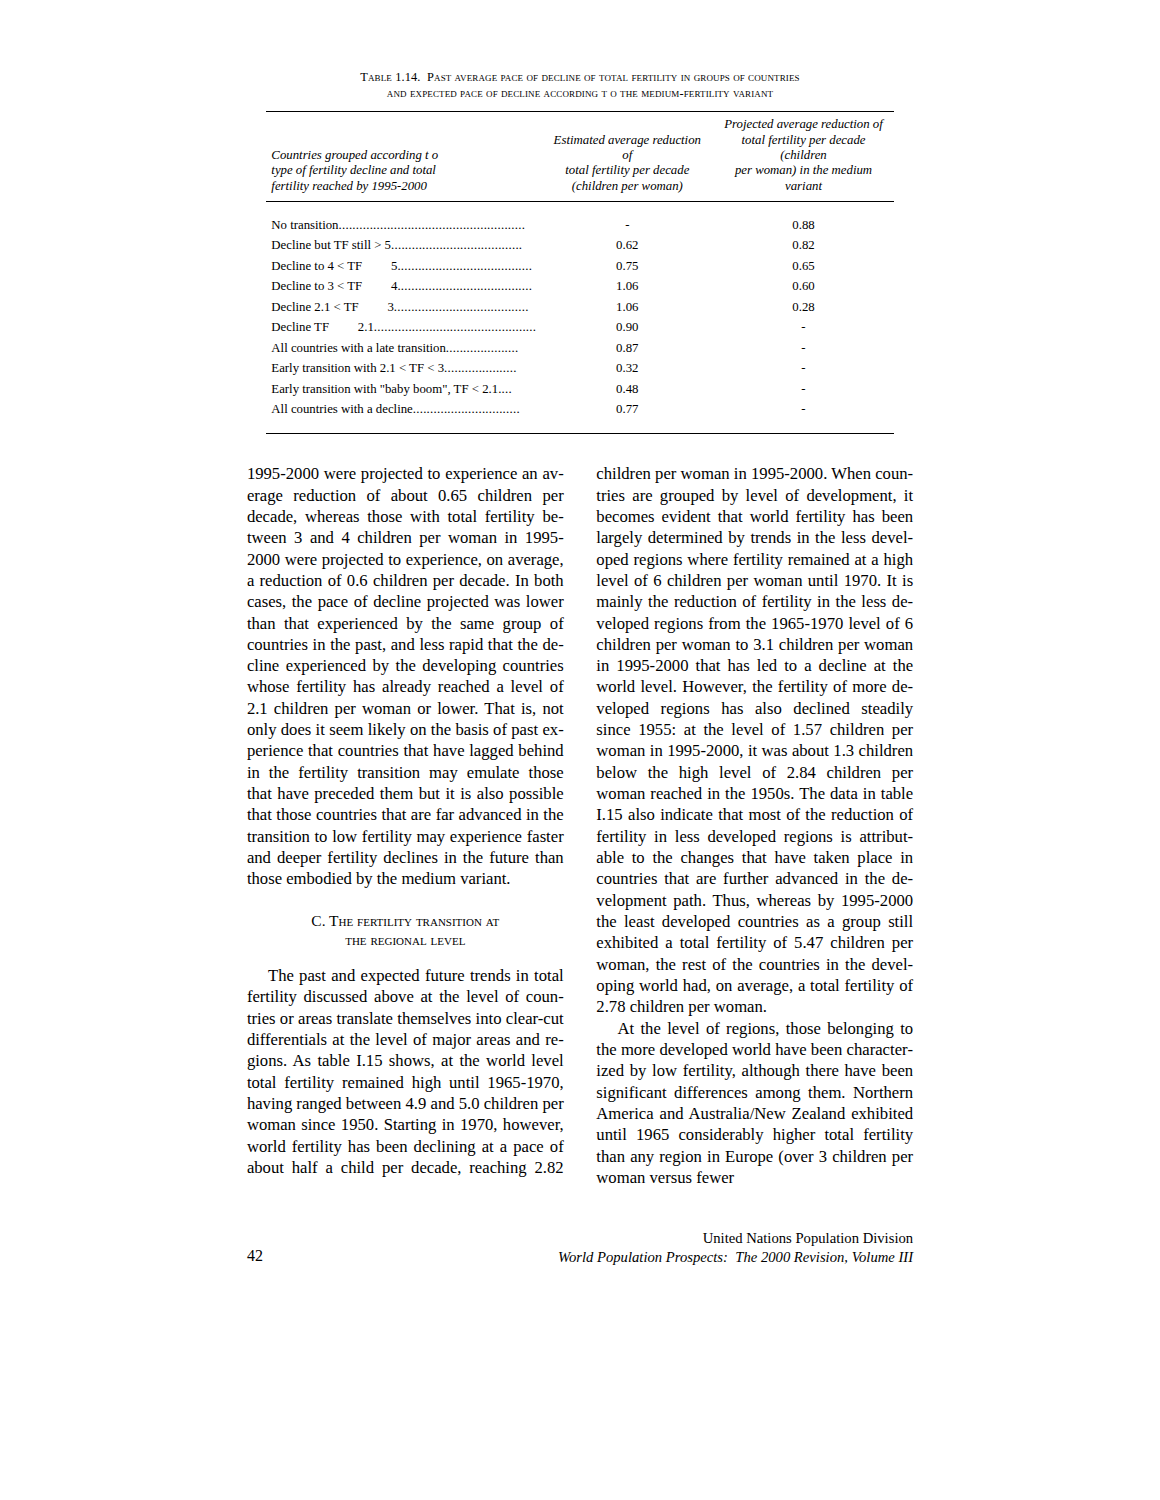Table 1.14. Past average pace of decline of total fertility in groups of countries and expected pace of decline according t o the medium‑fertility variant
| Countries grouped according t o type of fertility decline and total fertility reached by 1995‑2000 | Estimated average reduction of total fertility per decade (children per woman) | Projected average reduction of total fertility per decade (children per woman) in the medium variant |
| --- | --- | --- |
| No transition ...................................................... | - | 0.88 |
| Decline but TF still > 5 ...................................... | 0.62 | 0.82 |
| Decline to 4 < TF 5 ....................................... | 0.75 | 0.65 |
| Decline to 3 < TF 4 ....................................... | 1.06 | 0.60 |
| Decline 2.1 < TF 3 ....................................... | 1.06 | 0.28 |
| Decline TF 2.1 ............................................... | 0.90 | - |
| All countries with a late transition ..................... | 0.87 | - |
| Early transition with 2.1 < TF < 3 ..................... | 0.32 | - |
| Early transition with "baby boom", TF < 2.1 .... | 0.48 | - |
| All countries with a decline ............................... | 0.77 | - |
1995-2000 were projected to experience an average reduction of about 0.65 children per decade, whereas those with total fertility between 3 and 4 children per woman in 1995-2000 were projected to experience, on average, a reduction of 0.6 children per decade. In both cases, the pace of decline projected was lower than that experienced by the same group of countries in the past, and less rapid that the decline experienced by the developing countries whose fertility has already reached a level of 2.1 children per woman or lower. That is, not only does it seem likely on the basis of past experience that countries that have lagged behind in the fertility transition may emulate those that have preceded them but it is also possible that those countries that are far advanced in the transition to low fertility may experience faster and deeper fertility declines in the future than those embodied by the medium variant.
C. The fertility transition at the regional level
The past and expected future trends in total fertility discussed above at the level of countries or areas translate themselves into clear-cut differentials at the level of major areas and regions. As table I.15 shows, at the world level total fertility remained high until 1965-1970, having ranged between 4.9 and 5.0 children per woman since 1950. Starting in 1970, however, world fertility has been declining at a pace of about half a child per decade, reaching 2.82 children per woman in 1995-2000. When countries are grouped by level of development, it becomes evident that world fertility has been largely determined by trends in the less developed regions where fertility remained at a high level of 6 children per woman until 1970. It is mainly the reduction of fertility in the less developed regions from the 1965-1970 level of 6 children per woman to 3.1 children per woman in 1995-2000 that has led to a decline at the world level. However, the fertility of more developed regions has also declined steadily since 1955: at the level of 1.57 children per woman in 1995-2000, it was about 1.3 children below the high level of 2.84 children per woman reached in the 1950s. The data in table I.15 also indicate that most of the reduction of fertility in less developed regions is attributable to the changes that have taken place in countries that are further advanced in the development path. Thus, whereas by 1995-2000 the least developed countries as a group still exhibited a total fertility of 5.47 children per woman, the rest of the countries in the developing world had, on average, a total fertility of 2.78 children per woman.
At the level of regions, those belonging to the more developed world have been characterized by low fertility, although there have been significant differences among them. Northern America and Australia/New Zealand exhibited until 1965 considerably higher total fertility than any region in Europe (over 3 children per woman versus fewer
42
United Nations Population Division
World Population Prospects: The 2000 Revision, Volume III